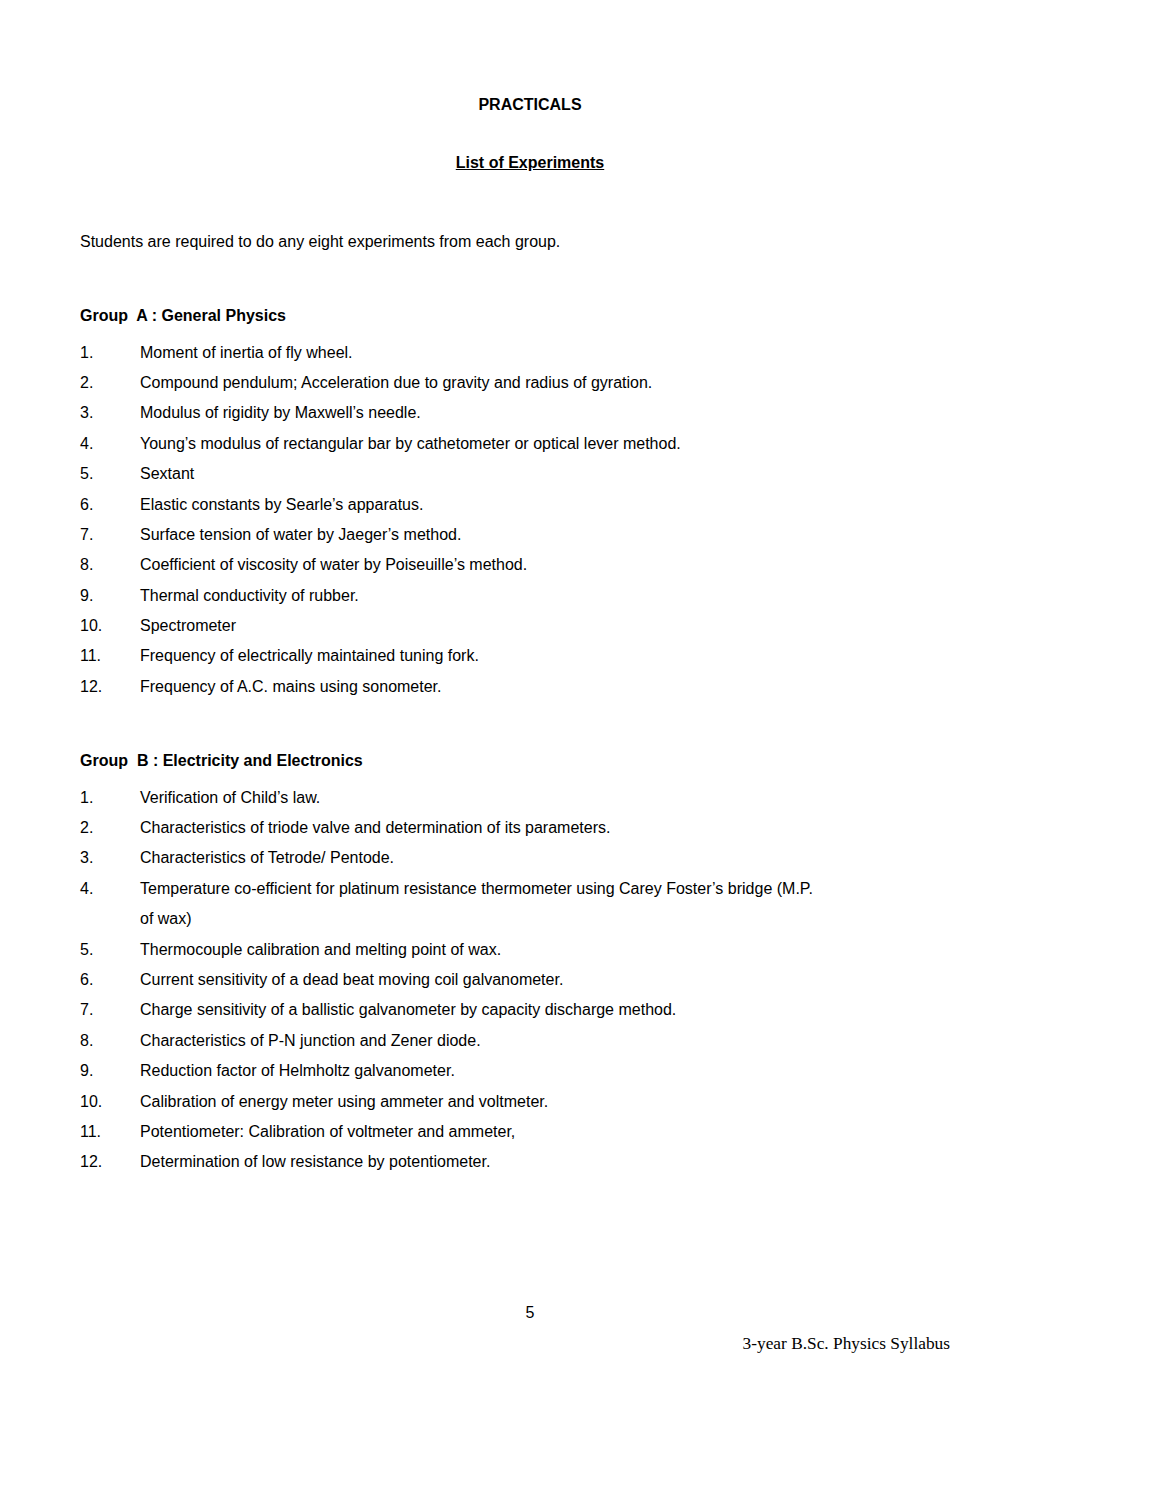PRACTICALS
List of Experiments
Students are required to do any eight experiments from each group.
Group A : General Physics
Moment of inertia of fly wheel.
Compound pendulum; Acceleration due to gravity and radius of gyration.
Modulus of rigidity by Maxwell’s needle.
Young’s modulus of rectangular bar by cathetometer or optical lever method.
Sextant
Elastic constants by Searle’s apparatus.
Surface tension of water by Jaeger’s method.
Coefficient of viscosity of water by Poiseuille’s method.
Thermal conductivity of rubber.
Spectrometer
Frequency of electrically maintained tuning fork.
Frequency of A.C. mains using sonometer.
Group B : Electricity and Electronics
Verification of Child’s law.
Characteristics of triode valve and determination of its parameters.
Characteristics of Tetrode/ Pentode.
Temperature co-efficient for platinum resistance thermometer using Carey Foster’s bridge (M.P.of wax)
Thermocouple calibration and melting point of wax.
Current sensitivity of a dead beat moving coil galvanometer.
Charge sensitivity of a ballistic galvanometer by capacity discharge method.
Characteristics of P-N junction and Zener diode.
Reduction factor of Helmholtz galvanometer.
Calibration of energy meter using ammeter and voltmeter.
Potentiometer: Calibration of voltmeter and ammeter,
Determination of low resistance by potentiometer.
5
3-year B.Sc. Physics Syllabus